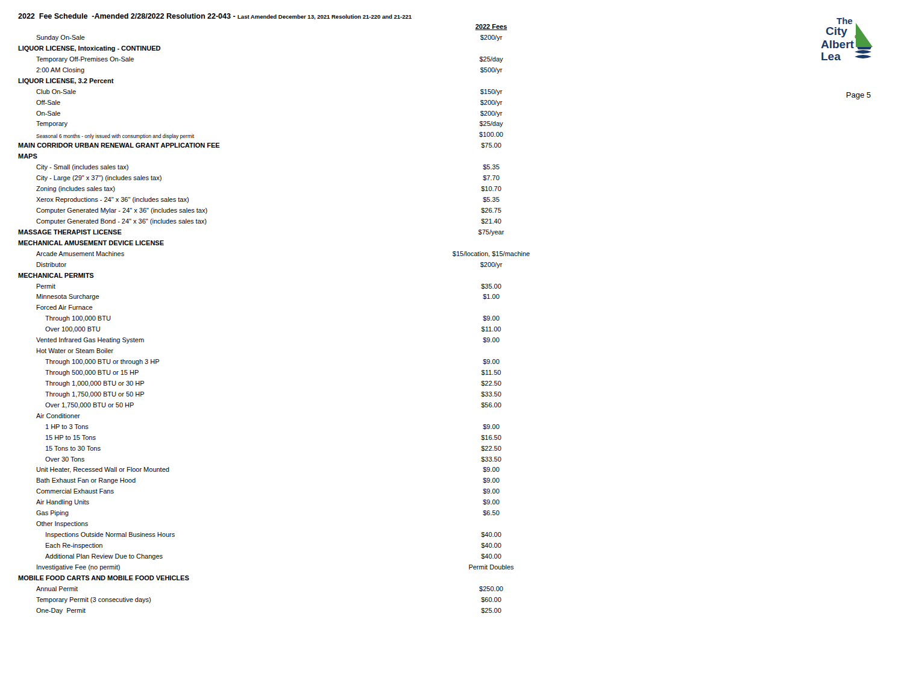2022 Fee Schedule -Amended 2/28/2022 Resolution 22-043 - Last Amended December 13, 2021 Resolution 21-220 and 21-221
The City of Albert Lea
Page 5
| | 2022 Fees |
| Sunday On-Sale | $200/yr |
| LIQUOR LICENSE, Intoxicating - CONTINUED | |
| Temporary Off-Premises On-Sale | $25/day |
| 2:00 AM Closing | $500/yr |
| LIQUOR LICENSE, 3.2 Percent | |
| Club On-Sale | $150/yr |
| Off-Sale | $200/yr |
| On-Sale | $200/yr |
| Temporary | $25/day |
| Seasonal 6 months - only issued with consumption and display permit | $100.00 |
| MAIN CORRIDOR URBAN RENEWAL GRANT APPLICATION FEE | $75.00 |
| MAPS | |
| City - Small (includes sales tax) | $5.35 |
| City - Large (29" x 37") (includes sales tax) | $7.70 |
| Zoning (includes sales tax) | $10.70 |
| Xerox Reproductions - 24" x 36" (includes sales tax) | $5.35 |
| Computer Generated Mylar - 24" x 36" (includes sales tax) | $26.75 |
| Computer Generated Bond - 24" x 36" (includes sales tax) | $21.40 |
| MASSAGE THERAPIST LICENSE | $75/year |
| MECHANICAL AMUSEMENT DEVICE LICENSE | |
| Arcade Amusement Machines | $15/location, $15/machine |
| Distributor | $200/yr |
| MECHANICAL PERMITS | |
| Permit | $35.00 |
| Minnesota Surcharge | $1.00 |
| Forced Air Furnace | |
| Through 100,000 BTU | $9.00 |
| Over 100,000 BTU | $11.00 |
| Vented Infrared Gas Heating System | $9.00 |
| Hot Water or Steam Boiler | |
| Through 100,000 BTU or through 3 HP | $9.00 |
| Through 500,000 BTU or 15 HP | $11.50 |
| Through 1,000,000 BTU or 30 HP | $22.50 |
| Through 1,750,000 BTU or 50 HP | $33.50 |
| Over 1,750,000 BTU or 50 HP | $56.00 |
| Air Conditioner | |
| 1 HP to 3 Tons | $9.00 |
| 15 HP to 15 Tons | $16.50 |
| 15 Tons to 30 Tons | $22.50 |
| Over 30 Tons | $33.50 |
| Unit Heater, Recessed Wall or Floor Mounted | $9.00 |
| Bath Exhaust Fan or Range Hood | $9.00 |
| Commercial Exhaust Fans | $9.00 |
| Air Handling Units | $9.00 |
| Gas Piping | $6.50 |
| Other Inspections | |
| Inspections Outside Normal Business Hours | $40.00 |
| Each Re-inspection | $40.00 |
| Additional Plan Review Due to Changes | $40.00 |
| Investigative Fee (no permit) | Permit Doubles |
| MOBILE FOOD CARTS AND MOBILE FOOD VEHICLES | |
| Annual Permit | $250.00 |
| Temporary Permit (3 consecutive days) | $60.00 |
| One-Day Permit | $25.00 |